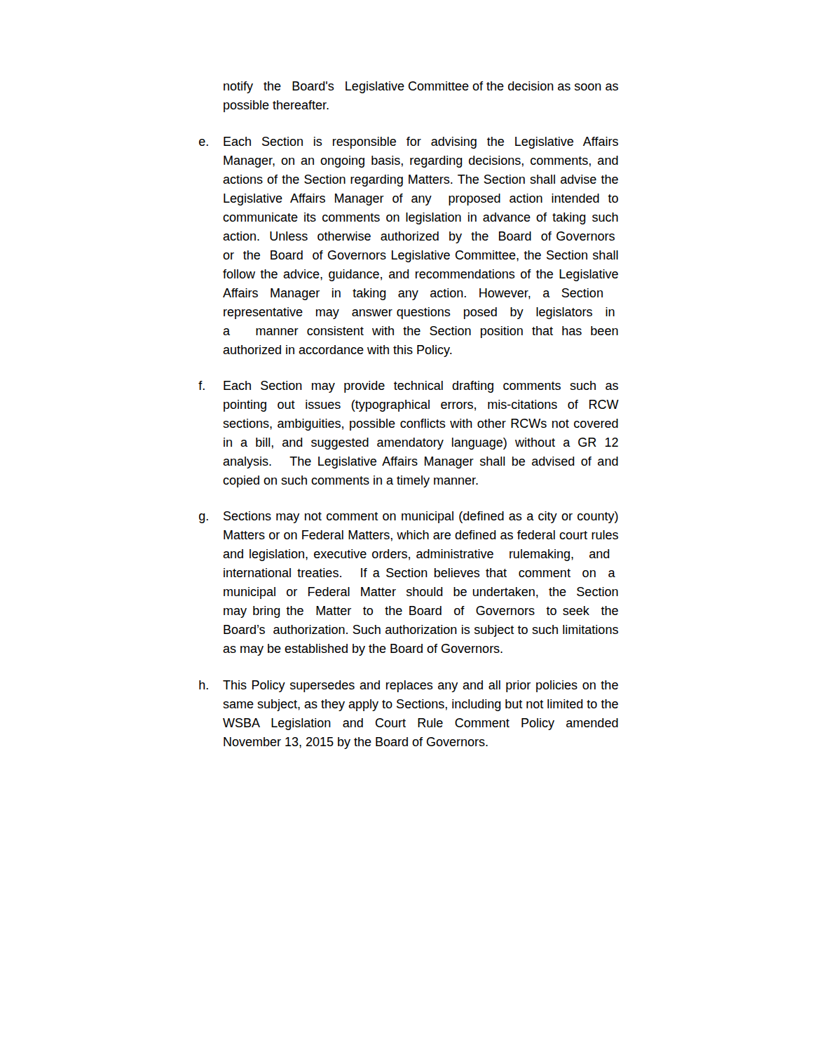notify the Board's Legislative Committee of the decision as soon as possible thereafter.
e. Each Section is responsible for advising the Legislative Affairs Manager, on an ongoing basis, regarding decisions, comments, and actions of the Section regarding Matters. The Section shall advise the Legislative Affairs Manager of any proposed action intended to communicate its comments on legislation in advance of taking such action. Unless otherwise authorized by the Board of Governors or the Board of Governors Legislative Committee, the Section shall follow the advice, guidance, and recommendations of the Legislative Affairs Manager in taking any action. However, a Section representative may answer questions posed by legislators in a manner consistent with the Section position that has been authorized in accordance with this Policy.
f. Each Section may provide technical drafting comments such as pointing out issues (typographical errors, mis-citations of RCW sections, ambiguities, possible conflicts with other RCWs not covered in a bill, and suggested amendatory language) without a GR 12 analysis. The Legislative Affairs Manager shall be advised of and copied on such comments in a timely manner.
g. Sections may not comment on municipal (defined as a city or county) Matters or on Federal Matters, which are defined as federal court rules and legislation, executive orders, administrative rulemaking, and international treaties. If a Section believes that comment on a municipal or Federal Matter should be undertaken, the Section may bring the Matter to the Board of Governors to seek the Board’s authorization. Such authorization is subject to such limitations as may be established by the Board of Governors.
h. This Policy supersedes and replaces any and all prior policies on the same subject, as they apply to Sections, including but not limited to the WSBA Legislation and Court Rule Comment Policy amended November 13, 2015 by the Board of Governors.